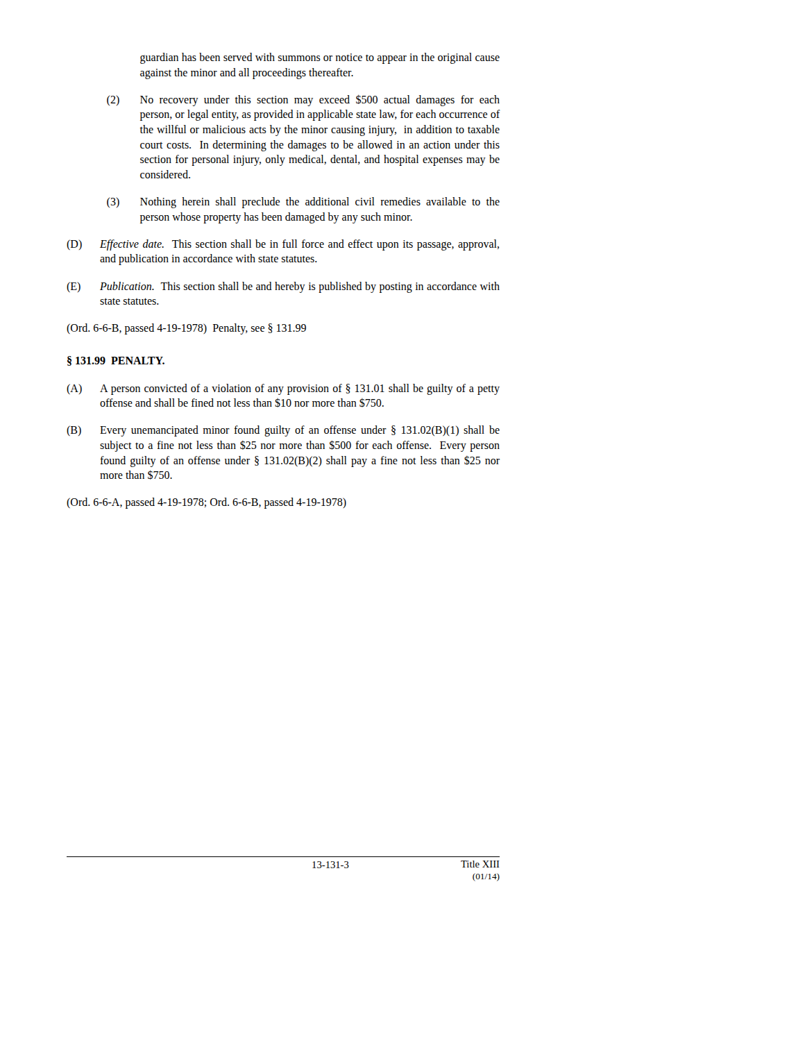guardian has been served with summons or notice to appear in the original cause against the minor and all proceedings thereafter.
(2)
No recovery under this section may exceed $500 actual damages for each person, or legal entity, as provided in applicable state law, for each occurrence of the willful or malicious acts by the minor causing injury, in addition to taxable court costs. In determining the damages to be allowed in an action under this section for personal injury, only medical, dental, and hospital expenses may be considered.
(3)
Nothing herein shall preclude the additional civil remedies available to the person whose property has been damaged by any such minor.
(D)
Effective date. This section shall be in full force and effect upon its passage, approval, and publication in accordance with state statutes.
(E)
Publication. This section shall be and hereby is published by posting in accordance with state statutes.
(Ord. 6-6-B, passed 4-19-1978) Penalty, see § 131.99
§ 131.99 PENALTY.
(A)
A person convicted of a violation of any provision of § 131.01 shall be guilty of a petty offense and shall be fined not less than $10 nor more than $750.
(B)
Every unemancipated minor found guilty of an offense under § 131.02(B)(1) shall be subject to a fine not less than $25 nor more than $500 for each offense. Every person found guilty of an offense under § 131.02(B)(2) shall pay a fine not less than $25 nor more than $750.
(Ord. 6-6-A, passed 4-19-1978; Ord. 6-6-B, passed 4-19-1978)
13-131-3
Title XIII
(01/14)